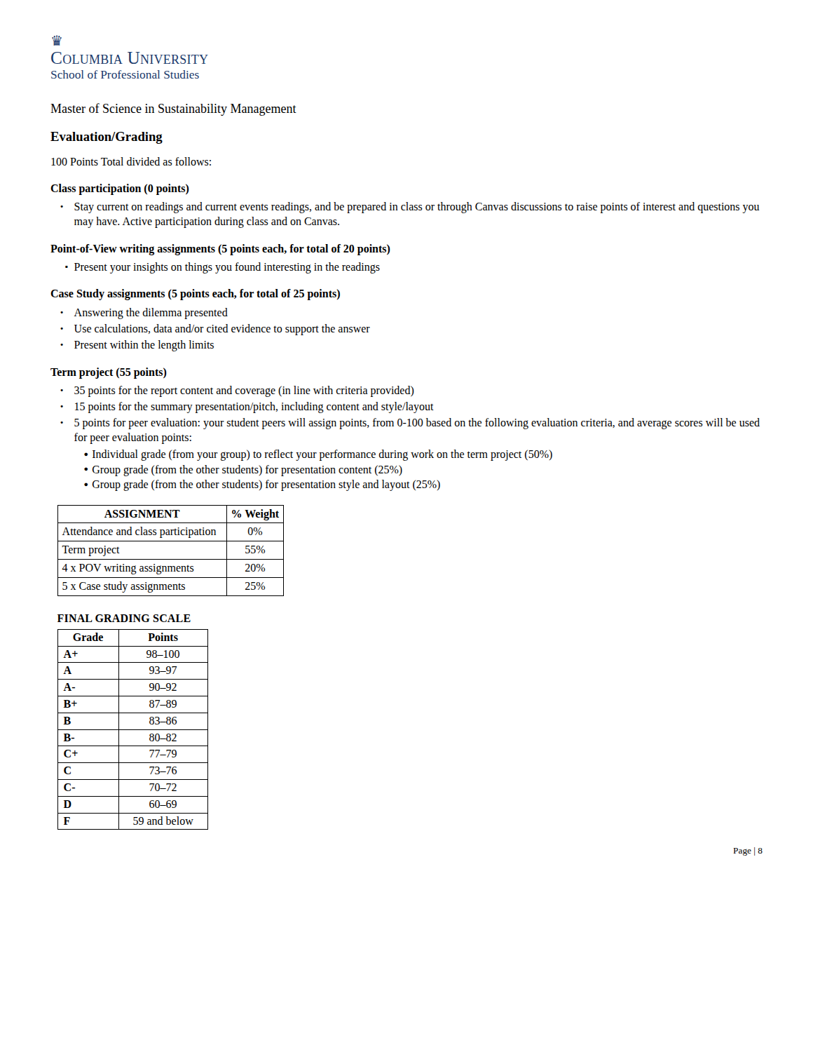♛
Columbia University
School of Professional Studies
Master of Science in Sustainability Management
Evaluation/Grading
100 Points Total divided as follows:
Class participation (0 points)
Stay current on readings and current events readings, and be prepared in class or through Canvas discussions to raise points of interest and questions you may have. Active participation during class and on Canvas.
Point-of-View writing assignments (5 points each, for total of 20 points)
Present your insights on things you found interesting in the readings
Case Study assignments (5 points each, for total of 25 points)
Answering the dilemma presented
Use calculations, data and/or cited evidence to support the answer
Present within the length limits
Term project (55 points)
35 points for the report content and coverage (in line with criteria provided)
15 points for the summary presentation/pitch, including content and style/layout
5 points for peer evaluation: your student peers will assign points, from 0-100 based on the following evaluation criteria, and average scores will be used for peer evaluation points:
Individual grade (from your group) to reflect your performance during work on the term project (50%)
Group grade (from the other students) for presentation content (25%)
Group grade (from the other students) for presentation style and layout (25%)
| ASSIGNMENT | % Weight |
| --- | --- |
| Attendance and class participation | 0% |
| Term project | 55% |
| 4 x POV writing assignments | 20% |
| 5 x Case study assignments | 25% |
FINAL GRADING SCALE
| Grade | Points |
| --- | --- |
| A+ | 98–100 |
| A | 93–97 |
| A- | 90–92 |
| B+ | 87–89 |
| B | 83–86 |
| B- | 80–82 |
| C+ | 77–79 |
| C | 73–76 |
| C- | 70–72 |
| D | 60–69 |
| F | 59 and below |
Page | 8